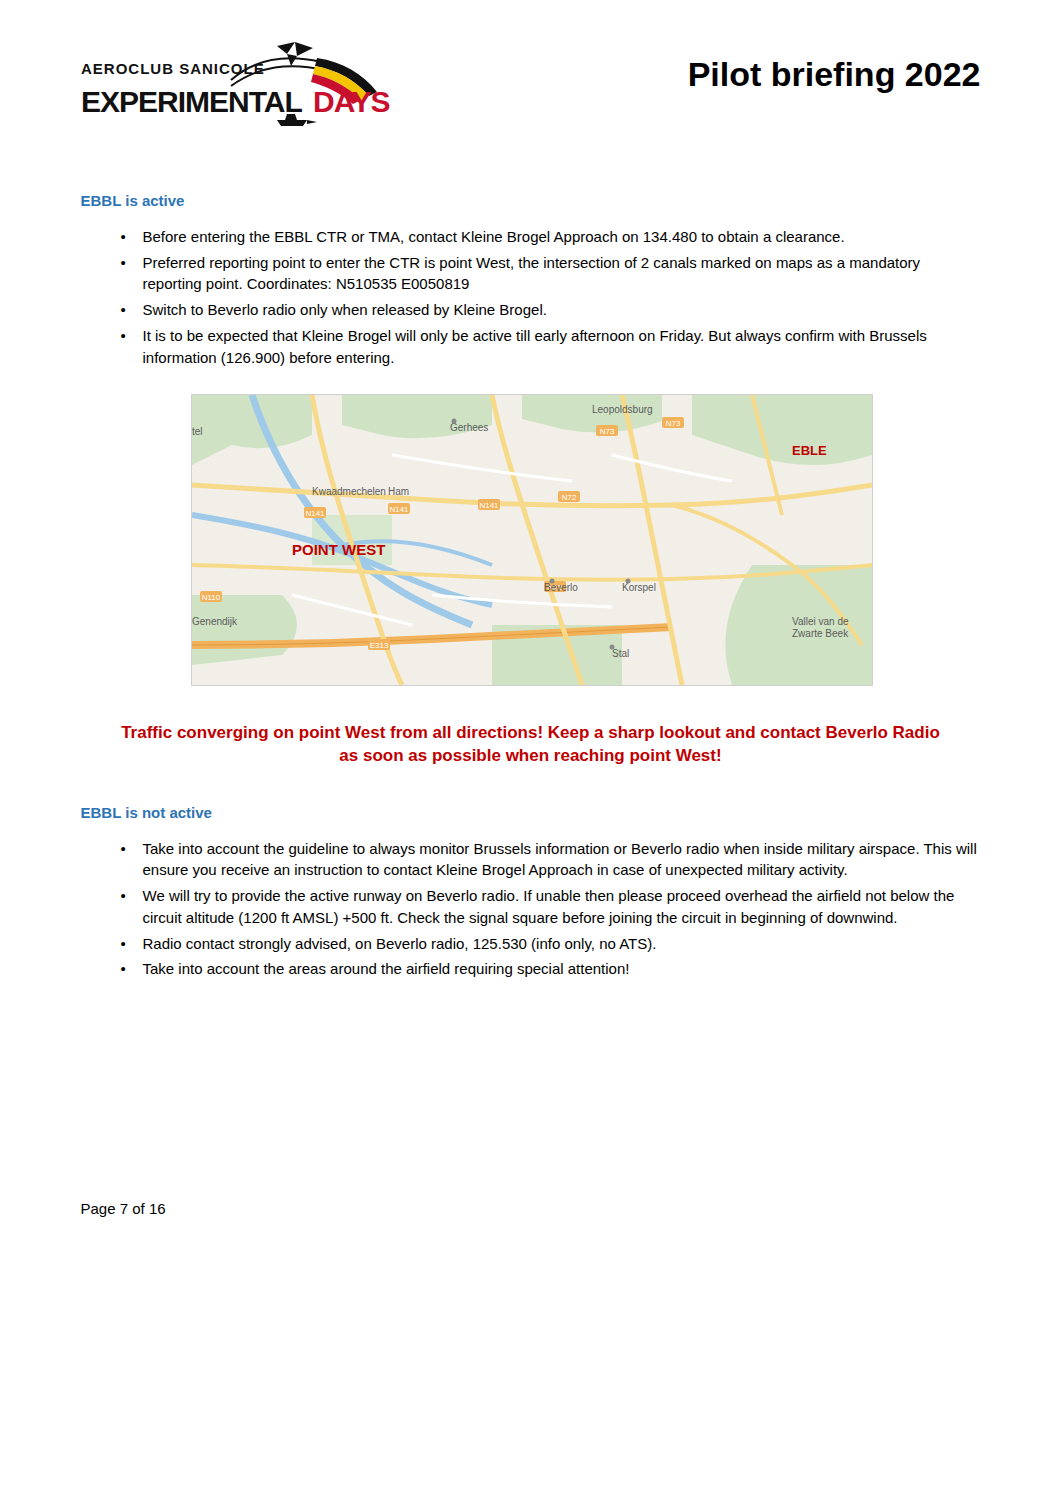AEROCLUB SANICOLE EXPERIMENTAL DAYS
Pilot briefing 2022
EBBL is active
Before entering the EBBL CTR or TMA, contact Kleine Brogel Approach on 134.480 to obtain a clearance.
Preferred reporting point to enter the CTR is point West, the intersection of 2 canals marked on maps as a mandatory reporting point. Coordinates: N510535 E0050819
Switch to Beverlo radio only when released by Kleine Brogel.
It is to be expected that Kleine Brogel will only be active till early afternoon on Friday. But always confirm with Brussels information (126.900) before entering.
N141 N141 N141 N72 N73 N73 N72 N110 E313 tel Gerhees Leopoldsburg Kwaadmechelen Ham Beverlo Korspel Genendijk Stal Vallei van de Zwarte Beek EBLE POINT WEST
Traffic converging on point West from all directions! Keep a sharp lookout and contact Beverlo Radio as soon as possible when reaching point West!
EBBL is not active
Take into account the guideline to always monitor Brussels information or Beverlo radio when inside military airspace. This will ensure you receive an instruction to contact Kleine Brogel Approach in case of unexpected military activity.
We will try to provide the active runway on Beverlo radio. If unable then please proceed overhead the airfield not below the circuit altitude (1200 ft AMSL) +500 ft. Check the signal square before joining the circuit in beginning of downwind.
Radio contact strongly advised, on Beverlo radio, 125.530 (info only, no ATS).
Take into account the areas around the airfield requiring special attention!
Page 7 of 16